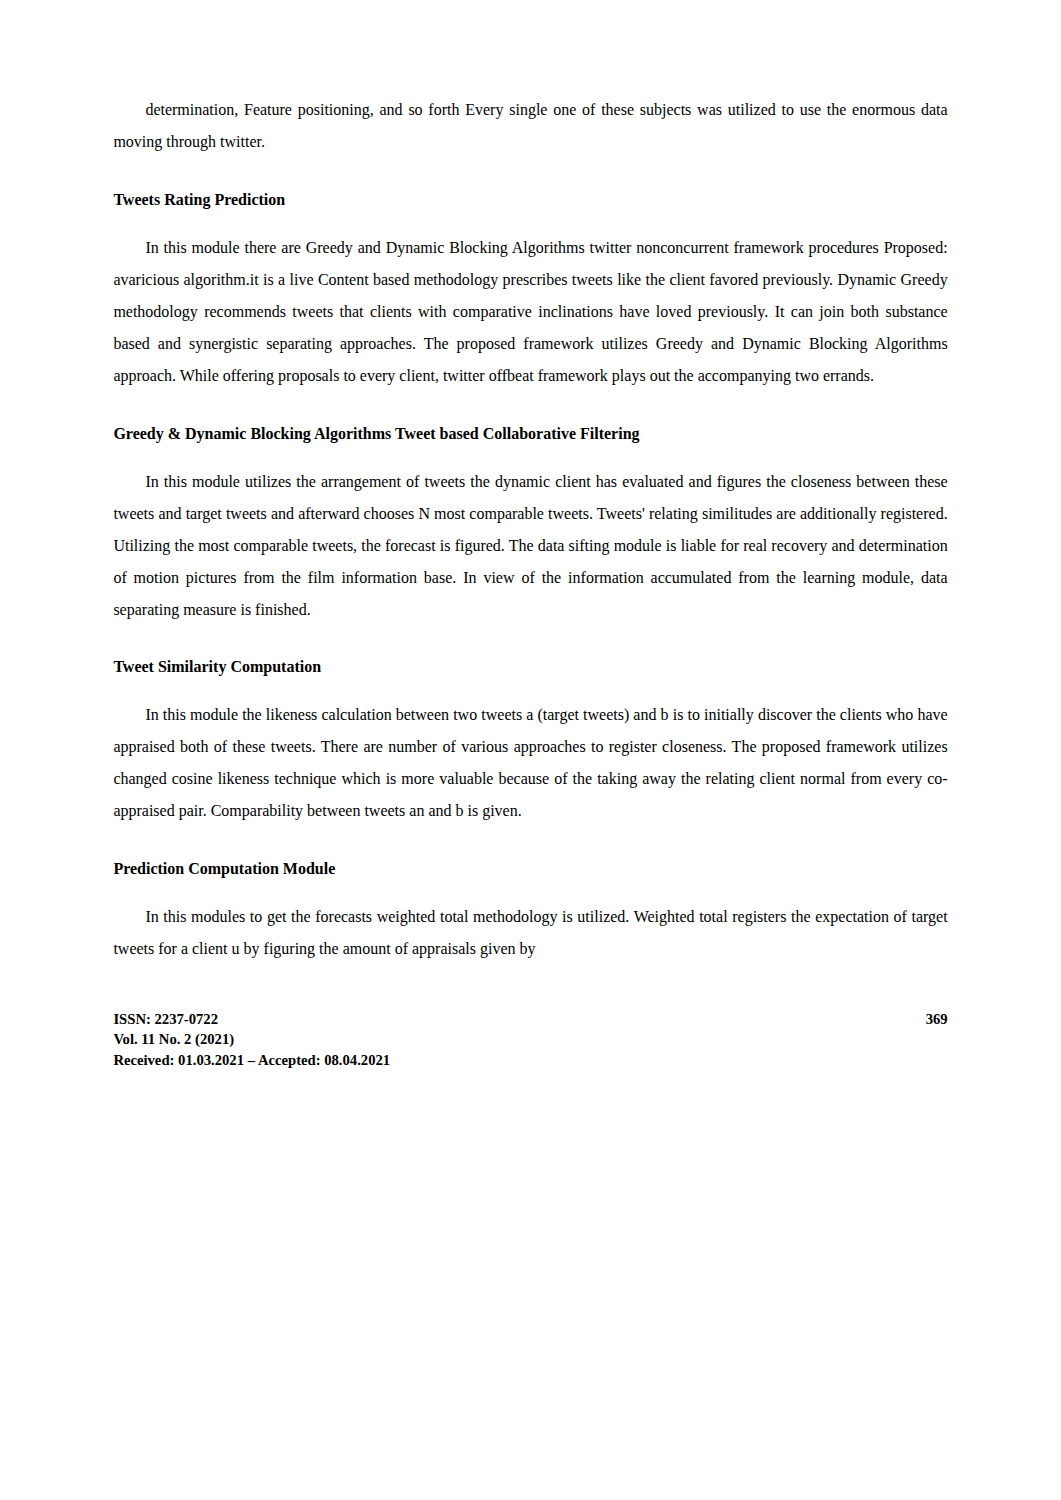determination, Feature positioning, and so forth Every single one of these subjects was utilized to use the enormous data moving through twitter.
Tweets Rating Prediction
In this module there are Greedy and Dynamic Blocking Algorithms twitter nonconcurrent framework procedures Proposed: avaricious algorithm.it is a live Content based methodology prescribes tweets like the client favored previously. Dynamic Greedy methodology recommends tweets that clients with comparative inclinations have loved previously. It can join both substance based and synergistic separating approaches. The proposed framework utilizes Greedy and Dynamic Blocking Algorithms approach. While offering proposals to every client, twitter offbeat framework plays out the accompanying two errands.
Greedy & Dynamic Blocking Algorithms Tweet based Collaborative Filtering
In this module utilizes the arrangement of tweets the dynamic client has evaluated and figures the closeness between these tweets and target tweets and afterward chooses N most comparable tweets. Tweets' relating similitudes are additionally registered. Utilizing the most comparable tweets, the forecast is figured. The data sifting module is liable for real recovery and determination of motion pictures from the film information base. In view of the information accumulated from the learning module, data separating measure is finished.
Tweet Similarity Computation
In this module the likeness calculation between two tweets a (target tweets) and b is to initially discover the clients who have appraised both of these tweets. There are number of various approaches to register closeness. The proposed framework utilizes changed cosine likeness technique which is more valuable because of the taking away the relating client normal from every co-appraised pair. Comparability between tweets an and b is given.
Prediction Computation Module
In this modules to get the forecasts weighted total methodology is utilized. Weighted total registers the expectation of target tweets for a client u by figuring the amount of appraisals given by
369
ISSN: 2237-0722
Vol. 11 No. 2 (2021)
Received: 01.03.2021 – Accepted: 08.04.2021